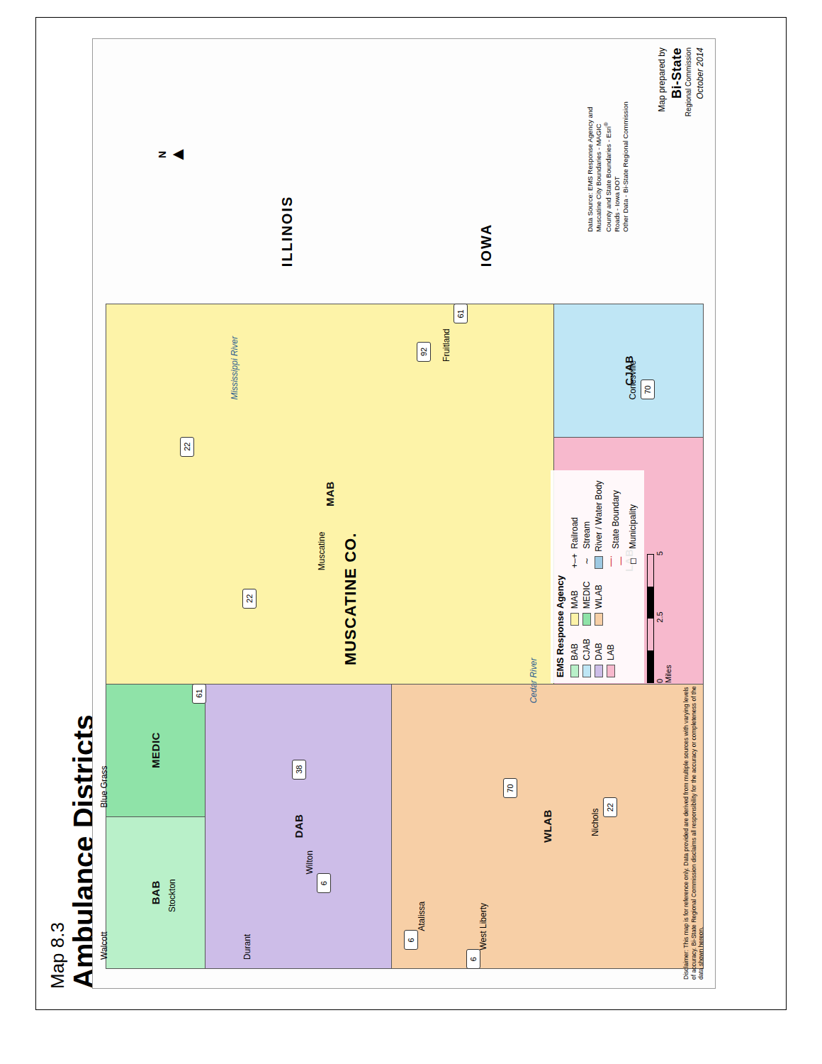Map 8.3
Ambulance Districts
Muscatine County Comprehensive Plan
BAB
MEDIC
DAB
WLAB
MAB
LAB
CJAB
MUSCATINE CO.
ILLINOIS
IOWA
Walcott
Blue Grass
Stockton
Durant
Wilton
Atalissa
West Liberty
Nichols
Conesville
Muscatine
Fruitland
Mississippi River
Cedar River
61
38
6
6
6
70
22
22
22
92
61
70
N
▲
EMS Response Agency
BAB
CJAB
DAB
LAB
MAB
MEDIC
WLAB
+–+Railroad
∼Stream
River / Water Body
—·—State Boundary
◻Municipality
02.55
Miles
Data Source: EMS Response Agency and
Muscatine City Boundaries - MAGIC
County and State Boundaries - Esri®
Roads - Iowa DOT
Other Data - Bi-State Regional Commission
Disclaimer: This map is for reference only. Data provided are derived from multiple sources with varying levels of accuracy. Bi-State Regional Commission disclaims all responsibility for the accuracy or completeness of the data shown hereon.
Map prepared by
Bi-StateRegional Commission
October 2014